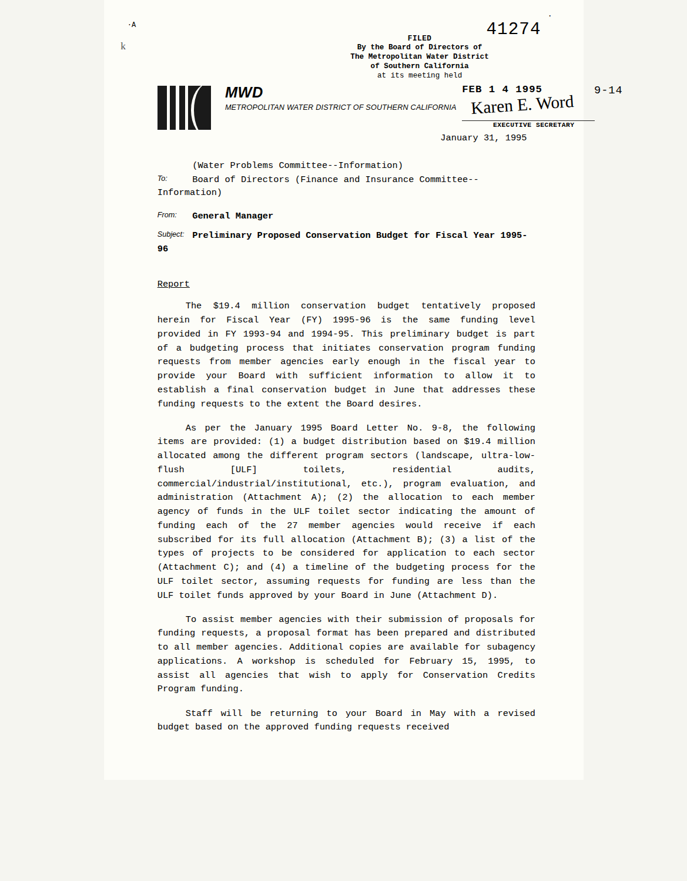·A
k
.
41274
FILED
By the Board of Directors of
The Metropolitan Water District
of Southern California
at its meeting held
MWD
METROPOLITAN WATER DISTRICT OF SOUTHERN CALIFORNIA
FEB 1 4 1995 9-14
Karen E. Word
EXECUTIVE SECRETARY
January 31, 1995
(Water Problems Committee--Information)
To: Board of Directors (Finance and Insurance Committee--Information)
From: General Manager
Subject: Preliminary Proposed Conservation Budget for Fiscal Year 1995-96
Report
The $19.4 million conservation budget tentatively proposed herein for Fiscal Year (FY) 1995-96 is the same funding level provided in FY 1993-94 and 1994-95. This preliminary budget is part of a budgeting process that initiates conservation program funding requests from member agencies early enough in the fiscal year to provide your Board with sufficient information to allow it to establish a final conservation budget in June that addresses these funding requests to the extent the Board desires.
As per the January 1995 Board Letter No. 9-8, the following items are provided: (1) a budget distribution based on $19.4 million allocated among the different program sectors (landscape, ultra-low-flush [ULF] toilets, residential audits, commercial/industrial/institutional, etc.), program evaluation, and administration (Attachment A); (2) the allocation to each member agency of funds in the ULF toilet sector indicating the amount of funding each of the 27 member agencies would receive if each subscribed for its full allocation (Attachment B); (3) a list of the types of projects to be considered for application to each sector (Attachment C); and (4) a timeline of the budgeting process for the ULF toilet sector, assuming requests for funding are less than the ULF toilet funds approved by your Board in June (Attachment D).
To assist member agencies with their submission of proposals for funding requests, a proposal format has been prepared and distributed to all member agencies. Additional copies are available for subagency applications. A workshop is scheduled for February 15, 1995, to assist all agencies that wish to apply for Conservation Credits Program funding.
Staff will be returning to your Board in May with a revised budget based on the approved funding requests received